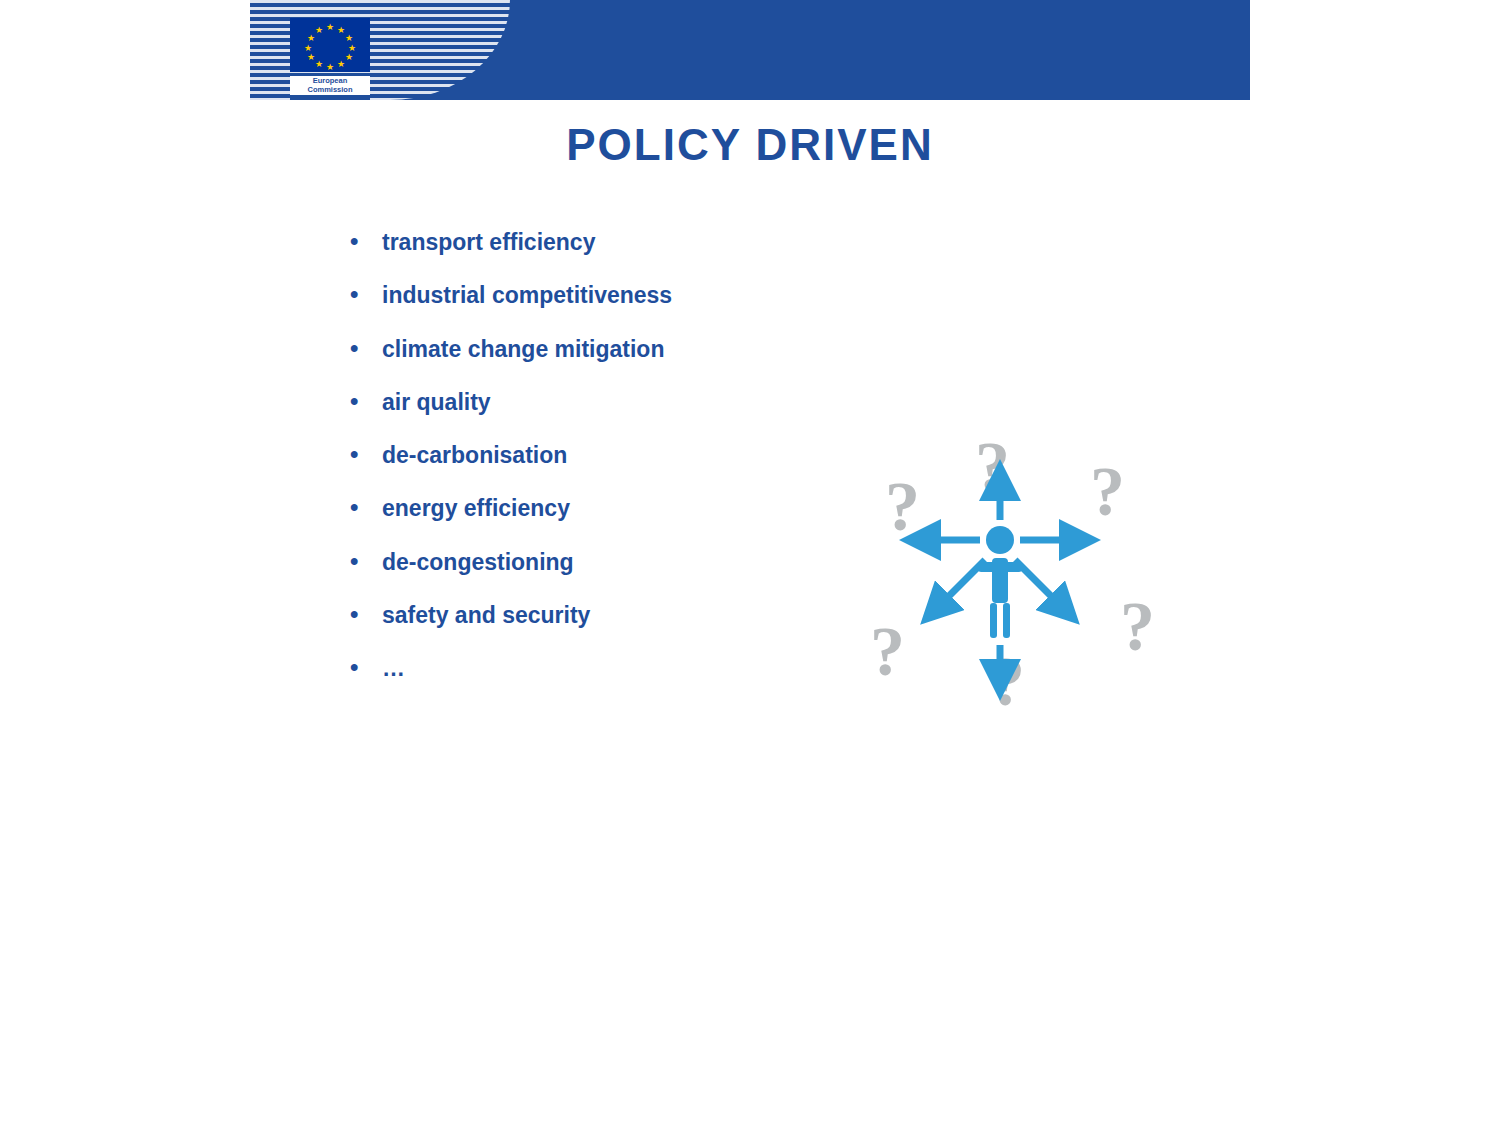★ ★ ★ ★ ★ ★ ★ ★ ★ ★ ★ ★
European
Commission
POLICY DRIVEN
transport efficiency
industrial competitiveness
climate change mitigation
air quality
de-carbonisation
energy efficiency
de-congestioning
safety and security
…
? ? ? ? ? ?